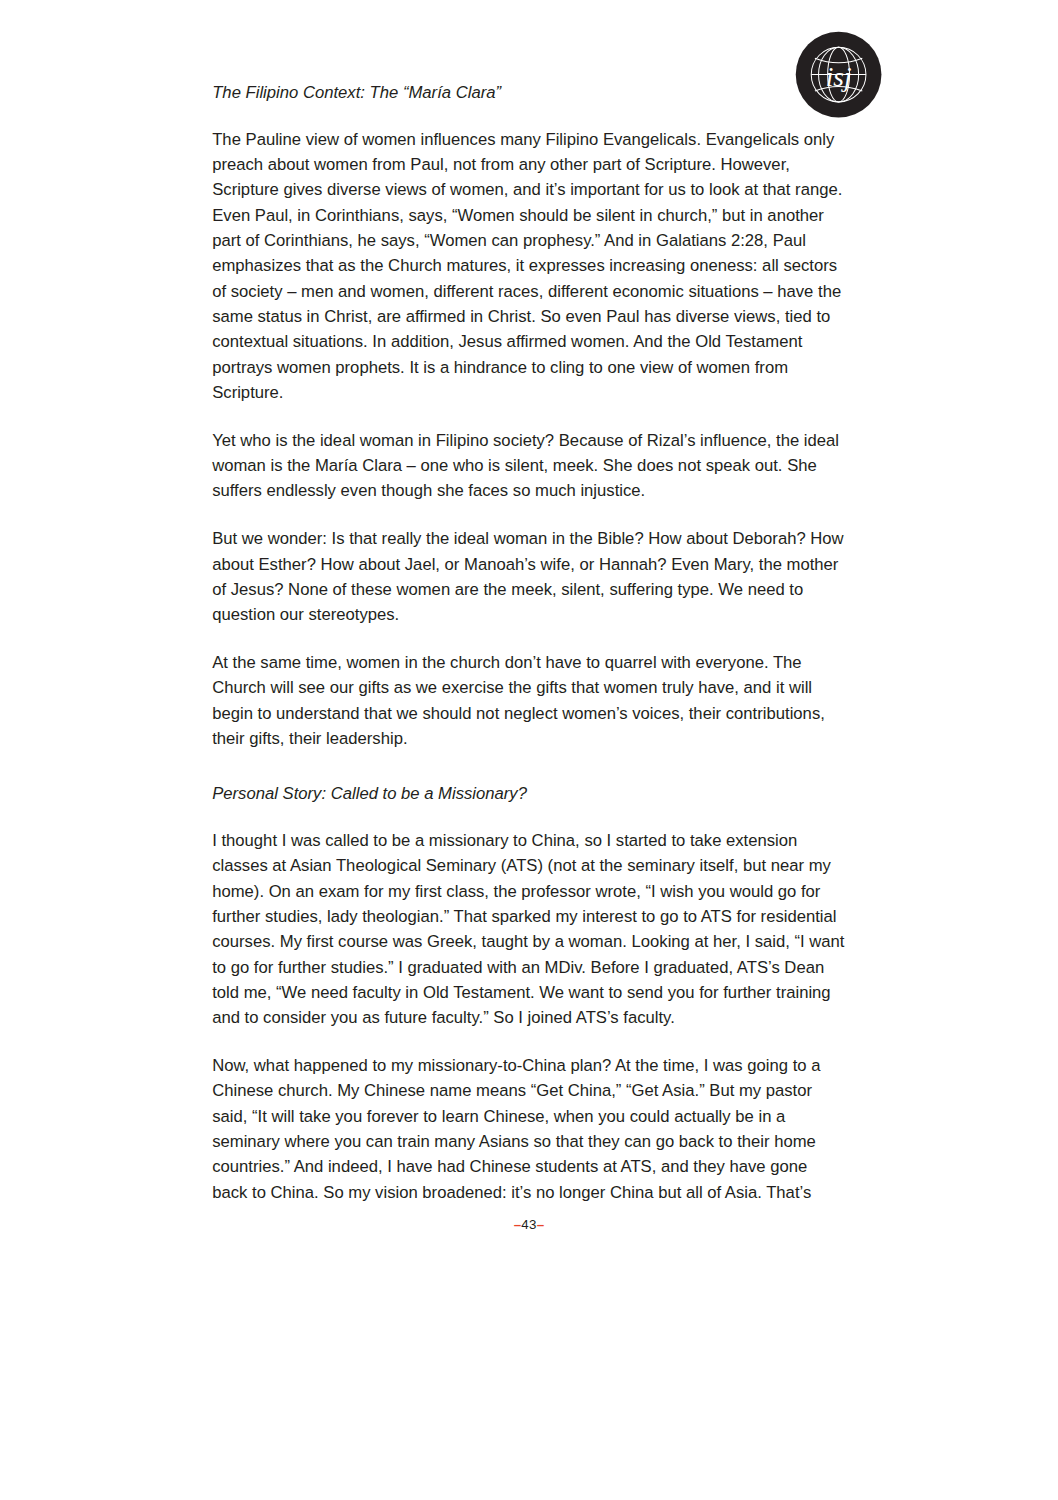isj
The Filipino Context: The “María Clara”
The Pauline view of women influences many Filipino Evangelicals. Evangelicals only preach about women from Paul, not from any other part of Scripture. However, Scripture gives diverse views of women, and it’s important for us to look at that range. Even Paul, in Corinthians, says, “Women should be silent in church,” but in another part of Corinthians, he says, “Women can prophesy.” And in Galatians 2:28, Paul emphasizes that as the Church matures, it expresses increasing oneness: all sectors of society – men and women, different races, different economic situations – have the same status in Christ, are affirmed in Christ. So even Paul has diverse views, tied to contextual situations. In addition, Jesus affirmed women. And the Old Testament portrays women prophets. It is a hindrance to cling to one view of women from Scripture.
Yet who is the ideal woman in Filipino society? Because of Rizal’s influence, the ideal woman is the María Clara – one who is silent, meek. She does not speak out. She suffers endlessly even though she faces so much injustice.
But we wonder: Is that really the ideal woman in the Bible? How about Deborah? How about Esther? How about Jael, or Manoah’s wife, or Hannah? Even Mary, the mother of Jesus? None of these women are the meek, silent, suffering type. We need to question our stereotypes.
At the same time, women in the church don’t have to quarrel with everyone. The Church will see our gifts as we exercise the gifts that women truly have, and it will begin to understand that we should not neglect women’s voices, their contributions, their gifts, their leadership.
Personal Story: Called to be a Missionary?
I thought I was called to be a missionary to China, so I started to take extension classes at Asian Theological Seminary (ATS) (not at the seminary itself, but near my home). On an exam for my first class, the professor wrote, “I wish you would go for further studies, lady theologian.” That sparked my interest to go to ATS for residential courses. My first course was Greek, taught by a woman. Looking at her, I said, “I want to go for further studies.” I graduated with an MDiv. Before I graduated, ATS’s Dean told me, “We need faculty in Old Testament. We want to send you for further training and to consider you as future faculty.” So I joined ATS’s faculty.
Now, what happened to my missionary-to-China plan? At the time, I was going to a Chinese church. My Chinese name means “Get China,” “Get Asia.” But my pastor said, “It will take you forever to learn Chinese, when you could actually be in a seminary where you can train many Asians so that they can go back to their home countries.” And indeed, I have had Chinese students at ATS, and they have gone back to China. So my vision broadened: it’s no longer China but all of Asia. That’s
–43–